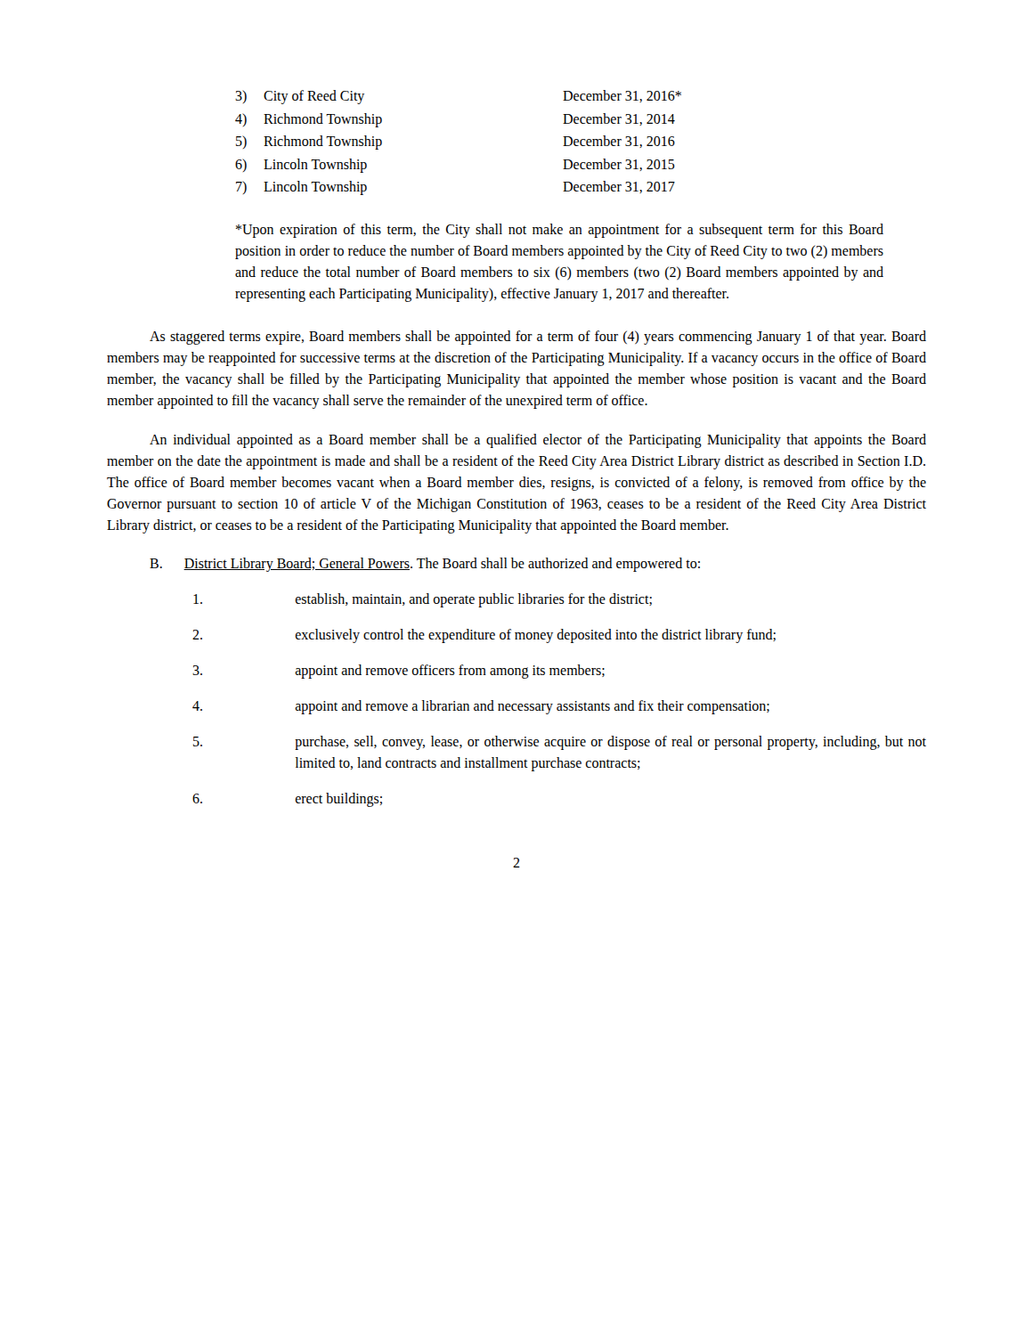3) City of Reed City December 31, 2016*
4) Richmond Township December 31, 2014
5) Richmond Township December 31, 2016
6) Lincoln Township December 31, 2015
7) Lincoln Township December 31, 2017
*Upon expiration of this term, the City shall not make an appointment for a subsequent term for this Board position in order to reduce the number of Board members appointed by the City of Reed City to two (2) members and reduce the total number of Board members to six (6) members (two (2) Board members appointed by and representing each Participating Municipality), effective January 1, 2017 and thereafter.
As staggered terms expire, Board members shall be appointed for a term of four (4) years commencing January 1 of that year. Board members may be reappointed for successive terms at the discretion of the Participating Municipality. If a vacancy occurs in the office of Board member, the vacancy shall be filled by the Participating Municipality that appointed the member whose position is vacant and the Board member appointed to fill the vacancy shall serve the remainder of the unexpired term of office.
An individual appointed as a Board member shall be a qualified elector of the Participating Municipality that appoints the Board member on the date the appointment is made and shall be a resident of the Reed City Area District Library district as described in Section I.D. The office of Board member becomes vacant when a Board member dies, resigns, is convicted of a felony, is removed from office by the Governor pursuant to section 10 of article V of the Michigan Constitution of 1963, ceases to be a resident of the Reed City Area District Library district, or ceases to be a resident of the Participating Municipality that appointed the Board member.
B. District Library Board; General Powers. The Board shall be authorized and empowered to:
establish, maintain, and operate public libraries for the district;
exclusively control the expenditure of money deposited into the district library fund;
appoint and remove officers from among its members;
appoint and remove a librarian and necessary assistants and fix their compensation;
purchase, sell, convey, lease, or otherwise acquire or dispose of real or personal property, including, but not limited to, land contracts and installment purchase contracts;
erect buildings;
2